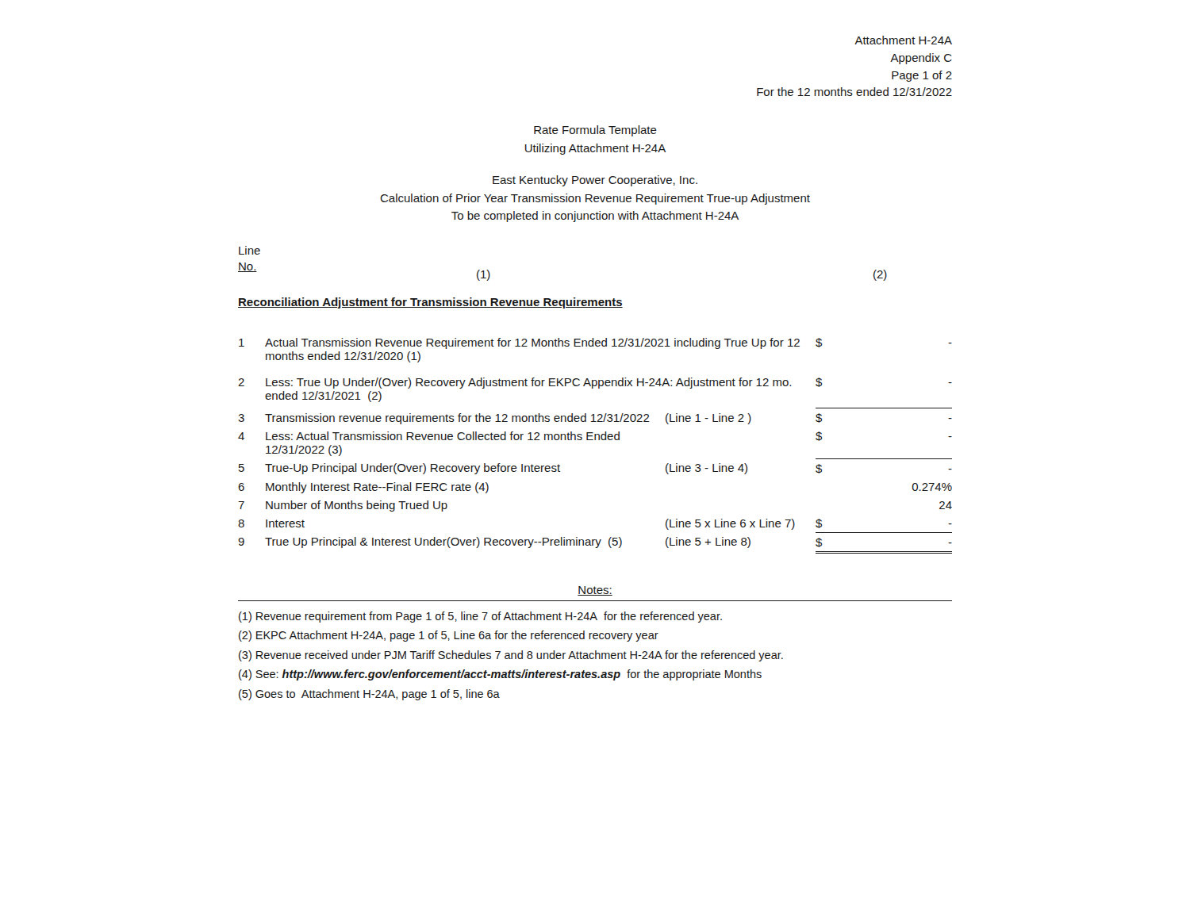Attachment H-24A
Appendix C
Page 1 of 2
For the 12 months ended 12/31/2022
Rate Formula Template
Utilizing Attachment H-24A
East Kentucky Power Cooperative, Inc.
Calculation of Prior Year Transmission Revenue Requirement True-up Adjustment
To be completed in conjunction with Attachment H-24A
Line
No.
(1)
(2)
Reconciliation Adjustment for Transmission Revenue Requirements
| 1 | Actual Transmission Revenue Requirement for 12 Months Ended 12/31/2021 including True Up for 12 months ended 12/31/2020 (1) | $ | - |
| 2 | Less: True Up Under/(Over) Recovery Adjustment for EKPC Appendix H-24A: Adjustment for 12 mo. ended 12/31/2021 (2) | $ | - |
| 3 | Transmission revenue requirements for the 12 months ended 12/31/2022 | (Line 1 - Line 2 ) | $ | - |
| 4 | Less: Actual Transmission Revenue Collected for 12 months Ended 12/31/2022 (3) | | $ | - |
| 5 | True-Up Principal Under(Over) Recovery before Interest | (Line 3 - Line 4) | $ | - |
| 6 | Monthly Interest Rate--Final FERC rate (4) | | | 0.274% |
| 7 | Number of Months being Trued Up | | | 24 |
| 8 | Interest | (Line 5 x Line 6 x Line 7) | $ | - |
| 9 | True Up Principal & Interest Under(Over) Recovery--Preliminary (5) | (Line 5 + Line 8) | $ | - |
Notes:
(1) Revenue requirement from Page 1 of 5, line 7 of Attachment H-24A for the referenced year.
(2) EKPC Attachment H-24A, page 1 of 5, Line 6a for the referenced recovery year
(3) Revenue received under PJM Tariff Schedules 7 and 8 under Attachment H-24A for the referenced year.
(4) See: http://www.ferc.gov/enforcement/acct-matts/interest-rates.asp for the appropriate Months
(5) Goes to Attachment H-24A, page 1 of 5, line 6a